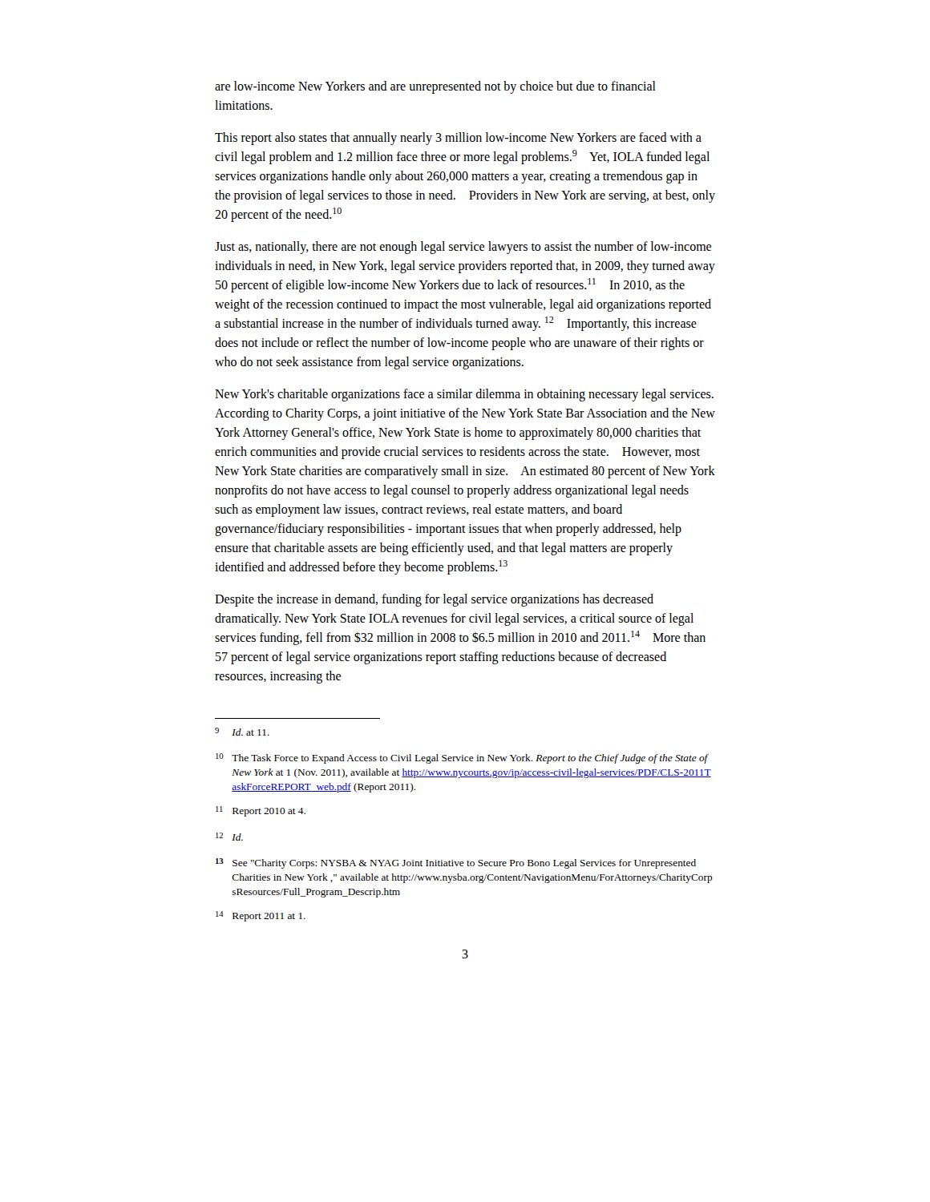are low-income New Yorkers and are unrepresented not by choice but due to financial limitations.
This report also states that annually nearly 3 million low-income New Yorkers are faced with a civil legal problem and 1.2 million face three or more legal problems.9 Yet, IOLA funded legal services organizations handle only about 260,000 matters a year, creating a tremendous gap in the provision of legal services to those in need. Providers in New York are serving, at best, only 20 percent of the need.10
Just as, nationally, there are not enough legal service lawyers to assist the number of low-income individuals in need, in New York, legal service providers reported that, in 2009, they turned away 50 percent of eligible low-income New Yorkers due to lack of resources.11 In 2010, as the weight of the recession continued to impact the most vulnerable, legal aid organizations reported a substantial increase in the number of individuals turned away. 12 Importantly, this increase does not include or reflect the number of low-income people who are unaware of their rights or who do not seek assistance from legal service organizations.
New York's charitable organizations face a similar dilemma in obtaining necessary legal services. According to Charity Corps, a joint initiative of the New York State Bar Association and the New York Attorney General's office, New York State is home to approximately 80,000 charities that enrich communities and provide crucial services to residents across the state. However, most New York State charities are comparatively small in size. An estimated 80 percent of New York nonprofits do not have access to legal counsel to properly address organizational legal needs such as employment law issues, contract reviews, real estate matters, and board governance/fiduciary responsibilities - important issues that when properly addressed, help ensure that charitable assets are being efficiently used, and that legal matters are properly identified and addressed before they become problems.13
Despite the increase in demand, funding for legal service organizations has decreased dramatically. New York State IOLA revenues for civil legal services, a critical source of legal services funding, fell from $32 million in 2008 to $6.5 million in 2010 and 2011.14 More than 57 percent of legal service organizations report staffing reductions because of decreased resources, increasing the
9 Id. at 11.
10 The Task Force to Expand Access to Civil Legal Service in New York. Report to the Chief Judge of the State of New York at 1 (Nov. 2011), available at http://www.nycourts.gov/ip/access-civil-legal-services/PDF/CLS-2011TaskForceREPORT_web.pdf (Report 2011).
11 Report 2010 at 4.
12 Id.
13 See "Charity Corps: NYSBA & NYAG Joint Initiative to Secure Pro Bono Legal Services for Unrepresented Charities in New York ," available at http://www.nysba.org/Content/NavigationMenu/ForAttorneys/CharityCorpsResources/Full_Program_Descrip.htm
14 Report 2011 at 1.
3